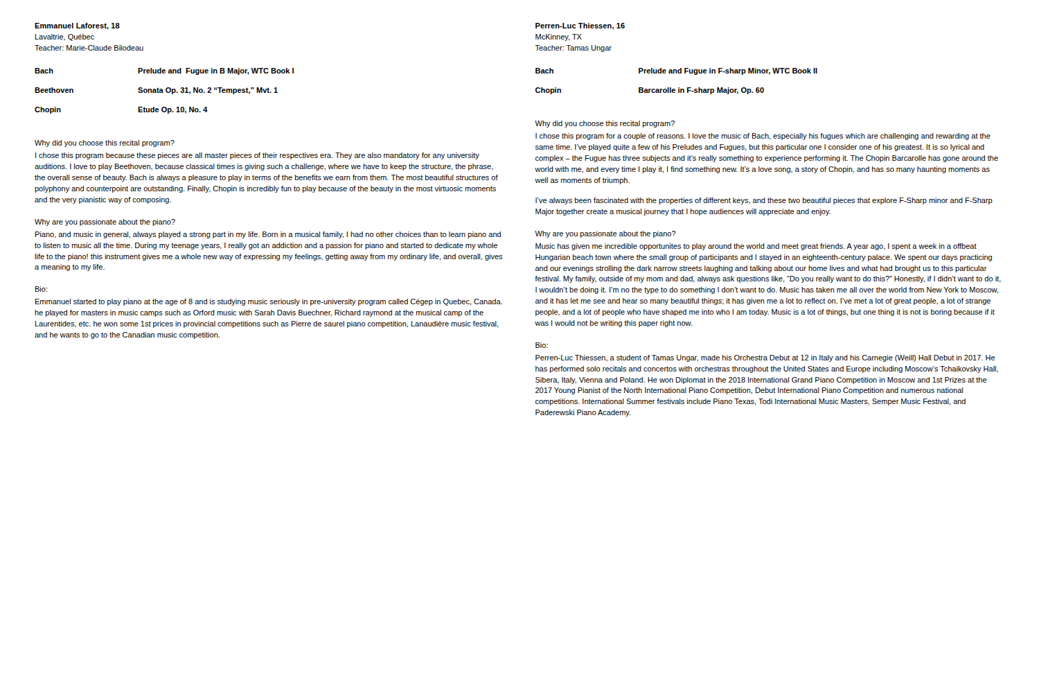Emmanuel Laforest, 18
Lavaltrie, Québec
Teacher: Marie-Claude Bilodeau
| Bach | Prelude and Fugue in B Major, WTC Book I |
| Beethoven | Sonata Op. 31, No. 2 “Tempest,” Mvt. 1 |
| Chopin | Etude Op. 10, No. 4 |
Why did you choose this recital program?
I chose this program because these pieces are all master pieces of their respectives era. They are also mandatory for any university auditions. I love to play Beethoven, because classical times is giving such a challenge, where we have to keep the structure, the phrase, the overall sense of beauty. Bach is always a pleasure to play in terms of the benefits we earn from them. The most beautiful structures of polyphony and counterpoint are outstanding. Finally, Chopin is incredibly fun to play because of the beauty in the most virtuosic moments and the very pianistic way of composing.
Why are you passionate about the piano?
Piano, and music in general, always played a strong part in my life. Born in a musical family, I had no other choices than to learn piano and to listen to music all the time. During my teenage years, I really got an addiction and a passion for piano and started to dedicate my whole life to the piano! this instrument gives me a whole new way of expressing my feelings, getting away from my ordinary life, and overall, gives a meaning to my life.
Bio:
Emmanuel started to play piano at the age of 8 and is studying music seriously in pre-university program called Cégep in Quebec, Canada. he played for masters in music camps such as Orford music with Sarah Davis Buechner, Richard raymond at the musical camp of the Laurentides, etc. he won some 1st prices in provincial competitions such as Pierre de saurel piano competition, Lanaudière music festival, and he wants to go to the Canadian music competition.
Perren-Luc Thiessen, 16
McKinney, TX
Teacher: Tamas Ungar
| Bach | Prelude and Fugue in F-sharp Minor, WTC Book II |
| Chopin | Barcarolle in F-sharp Major, Op. 60 |
Why did you choose this recital program?
I chose this program for a couple of reasons. I love the music of Bach, especially his fugues which are challenging and rewarding at the same time. I’ve played quite a few of his Preludes and Fugues, but this particular one I consider one of his greatest. It is so lyrical and complex – the Fugue has three subjects and it’s really something to experience performing it. The Chopin Barcarolle has gone around the world with me, and every time I play it, I find something new. It’s a love song, a story of Chopin, and has so many haunting moments as well as moments of triumph.
I’ve always been fascinated with the properties of different keys, and these two beautiful pieces that explore F-Sharp minor and F-Sharp Major together create a musical journey that I hope audiences will appreciate and enjoy.
Why are you passionate about the piano?
Music has given me incredible opportunites to play around the world and meet great friends. A year ago, I spent a week in a offbeat Hungarian beach town where the small group of participants and I stayed in an eighteenth-century palace. We spent our days practicing and our evenings strolling the dark narrow streets laughing and talking about our home lives and what had brought us to this particular festival. My family, outside of my mom and dad, always ask questions like, “Do you really want to do this?” Honestly, if I didn’t want to do it, I wouldn’t be doing it. I’m no the type to do something I don’t want to do. Music has taken me all over the world from New York to Moscow, and it has let me see and hear so many beautiful things; it has given me a lot to reflect on. I’ve met a lot of great people, a lot of strange people, and a lot of people who have shaped me into who I am today. Music is a lot of things, but one thing it is not is boring because if it was I would not be writing this paper right now.
Bio:
Perren-Luc Thiessen, a student of Tamas Ungar, made his Orchestra Debut at 12 in Italy and his Carnegie (Weill) Hall Debut in 2017. He has performed solo recitals and concertos with orchestras throughout the United States and Europe including Moscow’s Tchaikovsky Hall, Sibera, Italy, Vienna and Poland. He won Diplomat in the 2018 International Grand Piano Competition in Moscow and 1st Prizes at the 2017 Young Pianist of the North International Piano Competition, Debut International Piano Competition and numerous national competitions. International Summer festivals include Piano Texas, Todi International Music Masters, Semper Music Festival, and Paderewski Piano Academy.